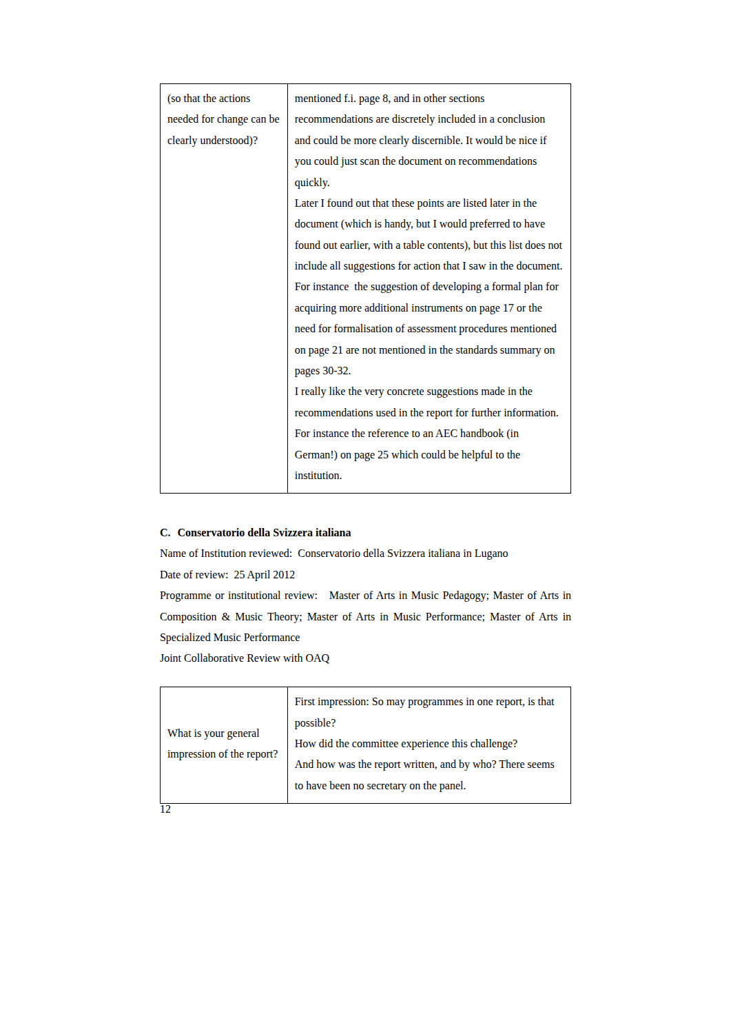| (so that the actions needed for change can be clearly understood)? | mentioned f.i. page 8, and in other sections recommendations are discretely included in a conclusion and could be more clearly discernible. It would be nice if you could just scan the document on recommendations quickly. Later I found out that these points are listed later in the document (which is handy, but I would preferred to have found out earlier, with a table contents), but this list does not include all suggestions for action that I saw in the document. For instance the suggestion of developing a formal plan for acquiring more additional instruments on page 17 or the need for formalisation of assessment procedures mentioned on page 21 are not mentioned in the standards summary on pages 30-32. I really like the very concrete suggestions made in the recommendations used in the report for further information. For instance the reference to an AEC handbook (in German!) on page 25 which could be helpful to the institution. |
C. Conservatorio della Svizzera italiana
Name of Institution reviewed: Conservatorio della Svizzera italiana in Lugano
Date of review: 25 April 2012
Programme or institutional review: Master of Arts in Music Pedagogy; Master of Arts in Composition & Music Theory; Master of Arts in Music Performance; Master of Arts in Specialized Music Performance
Joint Collaborative Review with OAQ
| What is your general impression of the report? | First impression: So may programmes in one report, is that possible? How did the committee experience this challenge? And how was the report written, and by who? There seems to have been no secretary on the panel. |
12